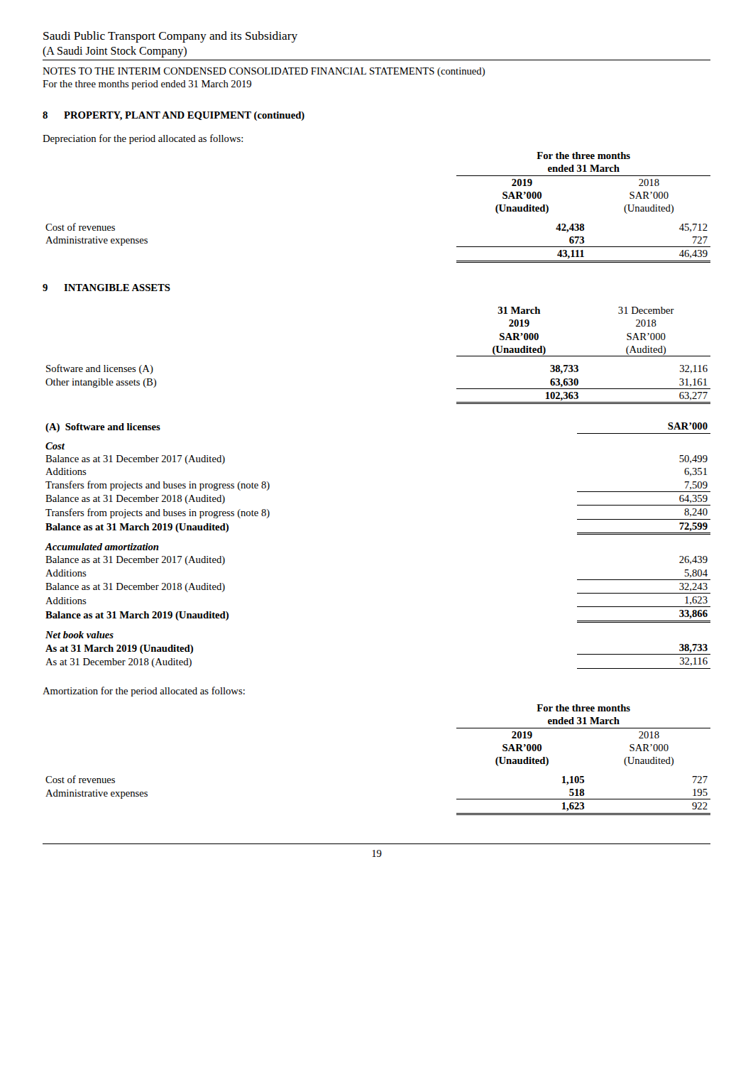Saudi Public Transport Company and its Subsidiary
(A Saudi Joint Stock Company)
NOTES TO THE INTERIM CONDENSED CONSOLIDATED FINANCIAL STATEMENTS (continued)
For the three months period ended 31 March 2019
8 PROPERTY, PLANT AND EQUIPMENT (continued)
Depreciation for the period allocated as follows:
| | For the three months ended 31 March |
| | 2019 | 2018 |
| | SAR’000 | SAR’000 |
| | (Unaudited) | (Unaudited) |
| Cost of revenues | 42,438 | 45,712 |
| Administrative expenses | 673 | 727 |
| | 43,111 | 46,439 |
9 INTANGIBLE ASSETS
| | 31 March | 31 December |
| | 2019 | 2018 |
| | SAR’000 | SAR’000 |
| | (Unaudited) | (Audited) |
| Software and licenses (A) | 38,733 | 32,116 |
| Other intangible assets (B) | 63,630 | 31,161 |
| | 102,363 | 63,277 |
| (A) Software and licenses | SAR’000 |
| Cost | |
| Balance as at 31 December 2017 (Audited) | 50,499 |
| Additions | 6,351 |
| Transfers from projects and buses in progress (note 8) | 7,509 |
| Balance as at 31 December 2018 (Audited) | 64,359 |
| Transfers from projects and buses in progress (note 8) | 8,240 |
| Balance as at 31 March 2019 (Unaudited) | 72,599 |
| Accumulated amortization | |
| Balance as at 31 December 2017 (Audited) | 26,439 |
| Additions | 5,804 |
| Balance as at 31 December 2018 (Audited) | 32,243 |
| Additions | 1,623 |
| Balance as at 31 March 2019 (Unaudited) | 33,866 |
| Net book values | |
| As at 31 March 2019 (Unaudited) | 38,733 |
| As at 31 December 2018 (Audited) | 32,116 |
Amortization for the period allocated as follows:
| | For the three months ended 31 March |
| | 2019 | 2018 |
| | SAR’000 | SAR’000 |
| | (Unaudited) | (Unaudited) |
| Cost of revenues | 1,105 | 727 |
| Administrative expenses | 518 | 195 |
| | 1,623 | 922 |
19